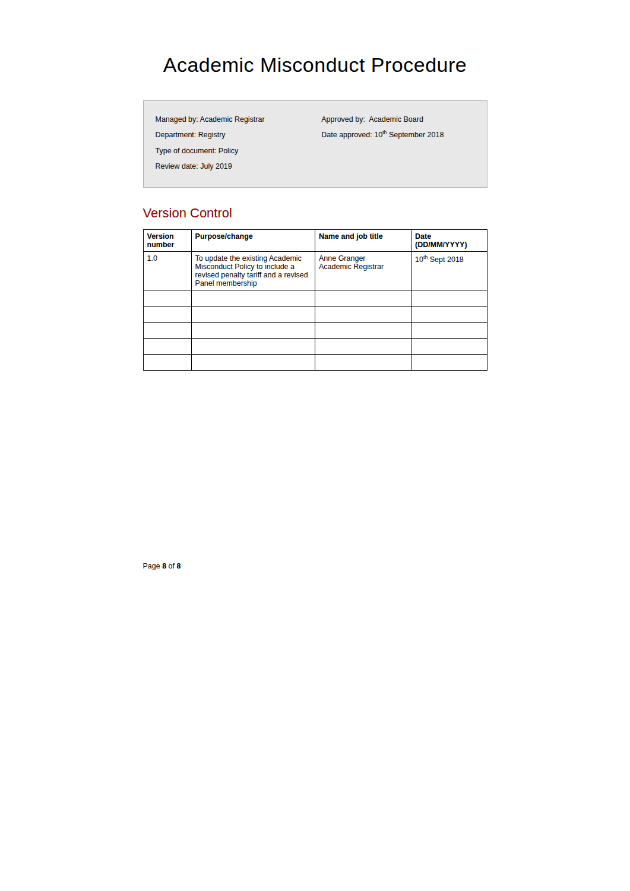Academic Misconduct Procedure
Managed by: Academic Registrar
Approved by: Academic Board
Department: Registry
Date approved: 10th September 2018
Type of document: Policy
Review date: July 2019
Version Control
| Version number | Purpose/change | Name and job title | Date (DD/MM/YYYY) |
| --- | --- | --- | --- |
| 1.0 | To update the existing Academic Misconduct Policy to include a revised penalty tariff and a revised Panel membership | Anne Granger Academic Registrar | 10 th Sept 2018 |
Page 8 of 8